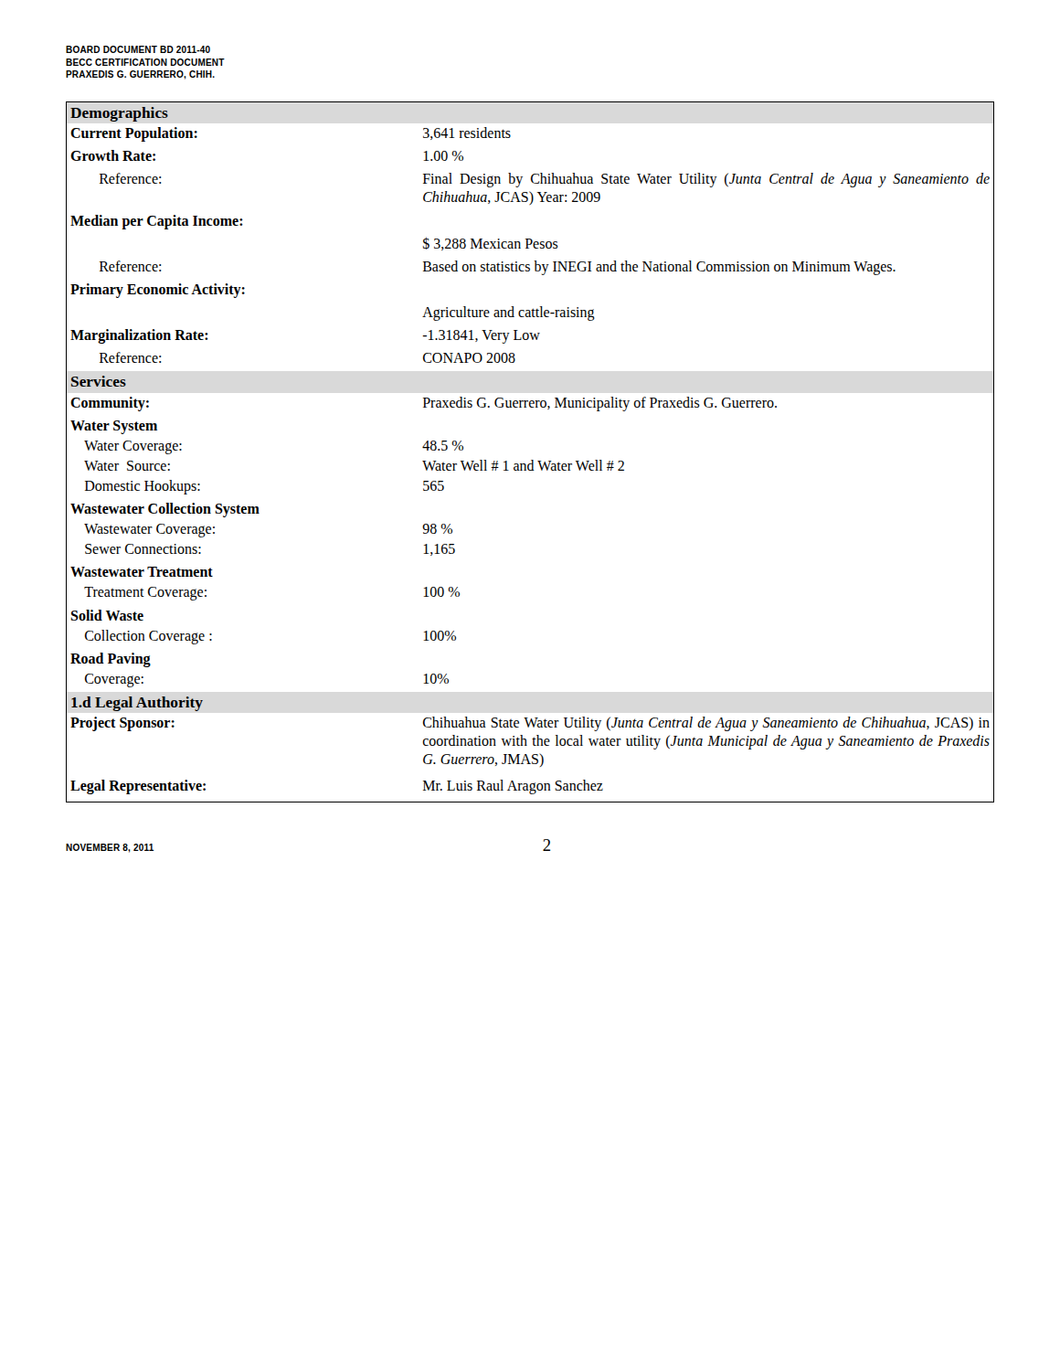BOARD DOCUMENT BD 2011-40
BECC CERTIFICATION DOCUMENT
PRAXEDIS G. GUERRERO, CHIH.
| Demographics |
| Current Population: | 3,641 residents |
| Growth Rate: | 1.00 % |
| Reference: | Final Design by Chihuahua State Water Utility ( Junta Central de Agua y Saneamiento de Chihuahua , JCAS) Year: 2009 |
| Median per Capita Income: | |
| | $ 3,288 Mexican Pesos |
| Reference: | Based on statistics by INEGI and the National Commission on Minimum Wages. |
| Primary Economic Activity: | |
| | Agriculture and cattle-raising |
| Marginalization Rate: | -1.31841, Very Low |
| Reference: | CONAPO 2008 |
| Services |
| Community: | Praxedis G. Guerrero, Municipality of Praxedis G. Guerrero. |
| Water System | |
| Water Coverage: | 48.5 % |
| Water Source: | Water Well # 1 and Water Well # 2 |
| Domestic Hookups: | 565 |
| Wastewater Collection System | |
| Wastewater Coverage: | 98 % |
| Sewer Connections: | 1,165 |
| Wastewater Treatment | |
| Treatment Coverage: | 100 % |
| Solid Waste | |
| Collection Coverage : | 100% |
| Road Paving | |
| Coverage: | 10% |
| 1.d Legal Authority |
| Project Sponsor: | Chihuahua State Water Utility ( Junta Central de Agua y Saneamiento de Chihuahua , JCAS) in coordination with the local water utility ( Junta Municipal de Agua y Saneamiento de Praxedis G. Guerrero , JMAS) |
| Legal Representative: | Mr. Luis Raul Aragon Sanchez |
NOVEMBER 8, 2011 2